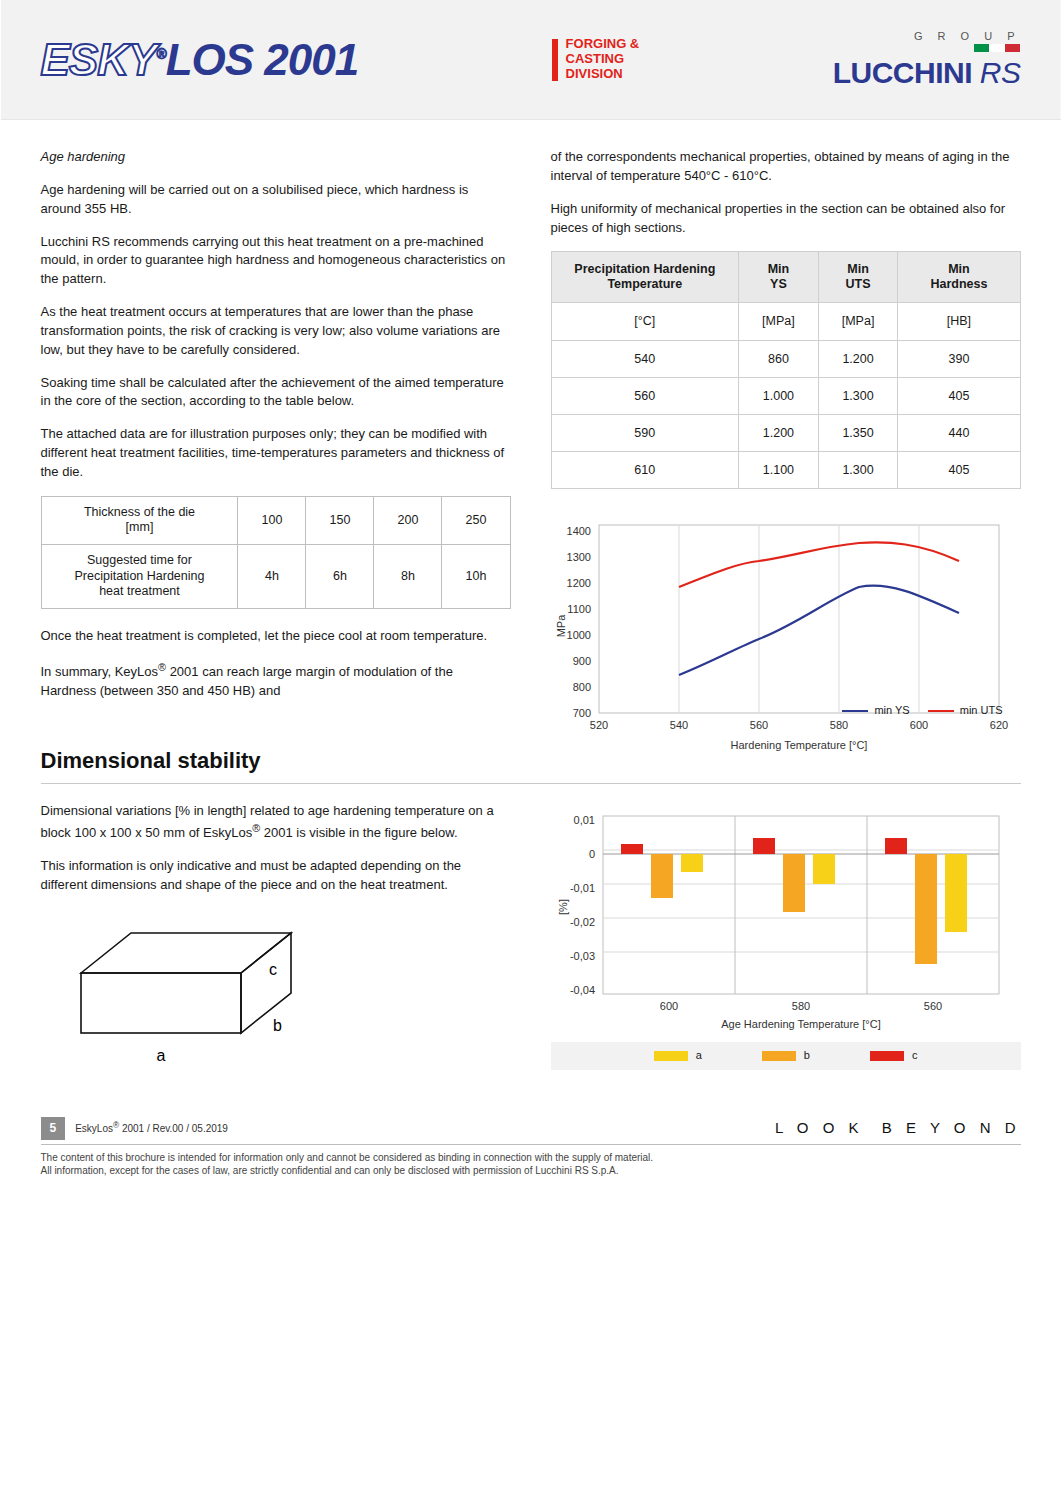ESKY®LOS 2001
FORGING &
CASTING
DIVISION
G R O U P
LUCCHINI RS
Age hardening
Age hardening will be carried out on a solubilised piece, which hardness is around 355 HB.
Lucchini RS recommends carrying out this heat treatment on a pre-machined mould, in order to guarantee high hardness and homogeneous characteristics on the pattern.
As the heat treatment occurs at temperatures that are lower than the phase transformation points, the risk of cracking is very low; also volume variations are low, but they have to be carefully considered.
Soaking time shall be calculated after the achievement of the aimed temperature in the core of the section, according to the table below.
The attached data are for illustration purposes only; they can be modified with different heat treatment facilities, time-temperatures parameters and thickness of the die.
| Thickness of the die [mm] | 100 | 150 | 200 | 250 |
| Suggested time for Precipitation Hardening heat treatment | 4h | 6h | 8h | 10h |
Once the heat treatment is completed, let the piece cool at room temperature.
In summary, KeyLos® 2001 can reach large margin of modulation of the Hardness (between 350 and 450 HB) and
of the correspondents mechanical properties, obtained by means of aging in the interval of temperature 540°C - 610°C.
High uniformity of mechanical properties in the section can be obtained also for pieces of high sections.
| Precipitation Hardening Temperature | Min YS | Min UTS | Min Hardness |
| --- | --- | --- | --- |
| [°C] | [MPa] | [MPa] | [HB] |
| 540 | 860 | 1.200 | 390 |
| 560 | 1.000 | 1.300 | 405 |
| 590 | 1.200 | 1.350 | 440 |
| 610 | 1.100 | 1.300 | 405 |
1400 1300 1200 1100 1000 900 800 700 MPa 520 540 560 580 600 620 Hardening Temperature [°C]
min YS min UTS
Dimensional stability
Dimensional variations [% in length] related to age hardening temperature on a block 100 x 100 x 50 mm of EskyLos® 2001 is visible in the figure below.
This information is only indicative and must be adapted depending on the different dimensions and shape of the piece and on the heat treatment.
a b c
0,01 0 -0,01 -0,02 -0,03 -0,04 [%] 600 580 560 Age Hardening Temperature [°C]
a b c
5 EskyLos® 2001 / Rev.00 / 05.2019
L O O K B E Y O N D
The content of this brochure is intended for information only and cannot be considered as binding in connection with the supply of material.
All information, except for the cases of law, are strictly confidential and can only be disclosed with permission of Lucchini RS S.p.A.